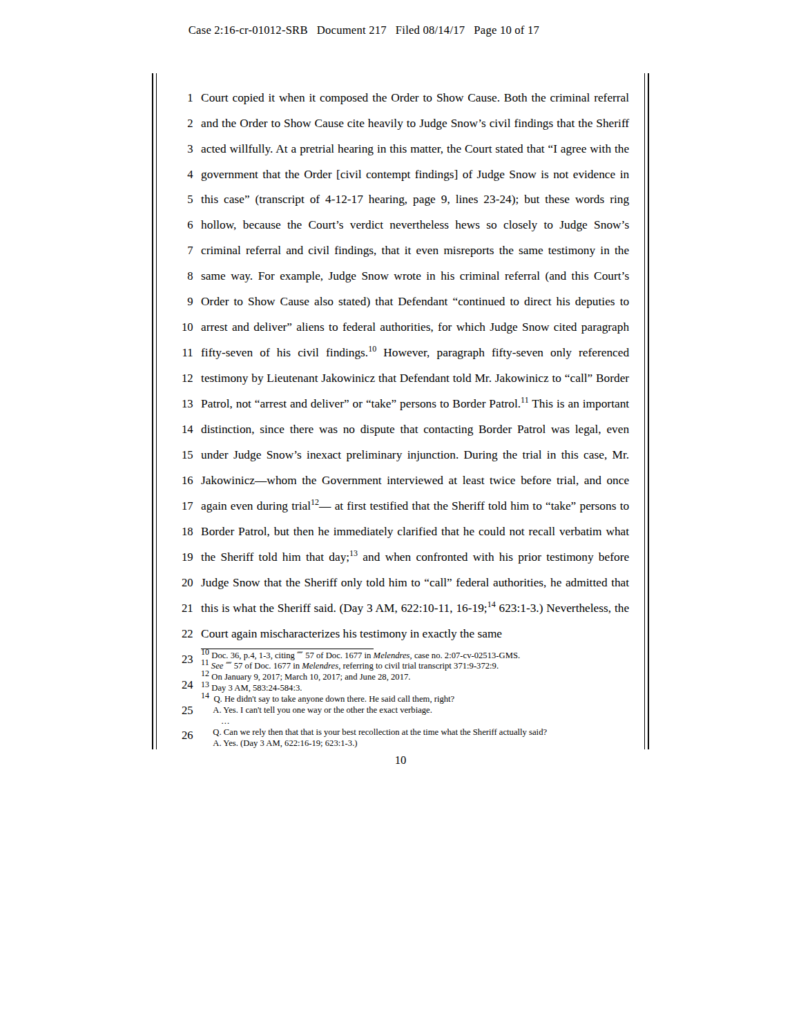Case 2:16-cr-01012-SRB Document 217 Filed 08/14/17 Page 10 of 17
1
2
3
4
5
6
7
8
9
10
11
12
13
14
15
16
17
18
19
20
21
22
23
24
25
26
Court copied it when it composed the Order to Show Cause. Both the criminal referral and the Order to Show Cause cite heavily to Judge Snow’s civil findings that the Sheriff acted willfully. At a pretrial hearing in this matter, the Court stated that “I agree with the government that the Order [civil contempt findings] of Judge Snow is not evidence in this case” (transcript of 4-12-17 hearing, page 9, lines 23-24); but these words ring hollow, because the Court’s verdict nevertheless hews so closely to Judge Snow’s criminal referral and civil findings, that it even misreports the same testimony in the same way. For example, Judge Snow wrote in his criminal referral (and this Court’s Order to Show Cause also stated) that Defendant “continued to direct his deputies to arrest and deliver” aliens to federal authorities, for which Judge Snow cited paragraph fifty-seven of his civil findings.10 However, paragraph fifty-seven only referenced testimony by Lieutenant Jakowinicz that Defendant told Mr. Jakowinicz to “call” Border Patrol, not “arrest and deliver” or “take” persons to Border Patrol.11 This is an important distinction, since there was no dispute that contacting Border Patrol was legal, even under Judge Snow’s inexact preliminary injunction. During the trial in this case, Mr. Jakowinicz—whom the Government interviewed at least twice before trial, and once again even during trial12— at first testified that the Sheriff told him to “take” persons to Border Patrol, but then he immediately clarified that he could not recall verbatim what the Sheriff told him that day;13 and when confronted with his prior testimony before Judge Snow that the Sheriff only told him to “call” federal authorities, he admitted that this is what the Sheriff said. (Day 3 AM, 622:10-11, 16-19;14 623:1-3.) Nevertheless, the Court again mischaracterizes his testimony in exactly the same
10 Doc. 36, p.4, 1-3, citing ⁗ 57 of Doc. 1677 in Melendres, case no. 2:07-cv-02513-GMS.
11 See ⁗ 57 of Doc. 1677 in Melendres, referring to civil trial transcript 371:9-372:9.
12 On January 9, 2017; March 10, 2017; and June 28, 2017.
13 Day 3 AM, 583:24-584:3.
14 Q. He didn't say to take anyone down there. He said call them, right?
A. Yes. I can't tell you one way or the other the exact verbiage.
…
Q. Can we rely then that that is your best recollection at the time what the Sheriff actually said?
A. Yes. (Day 3 AM, 622:16-19; 623:1-3.)
10